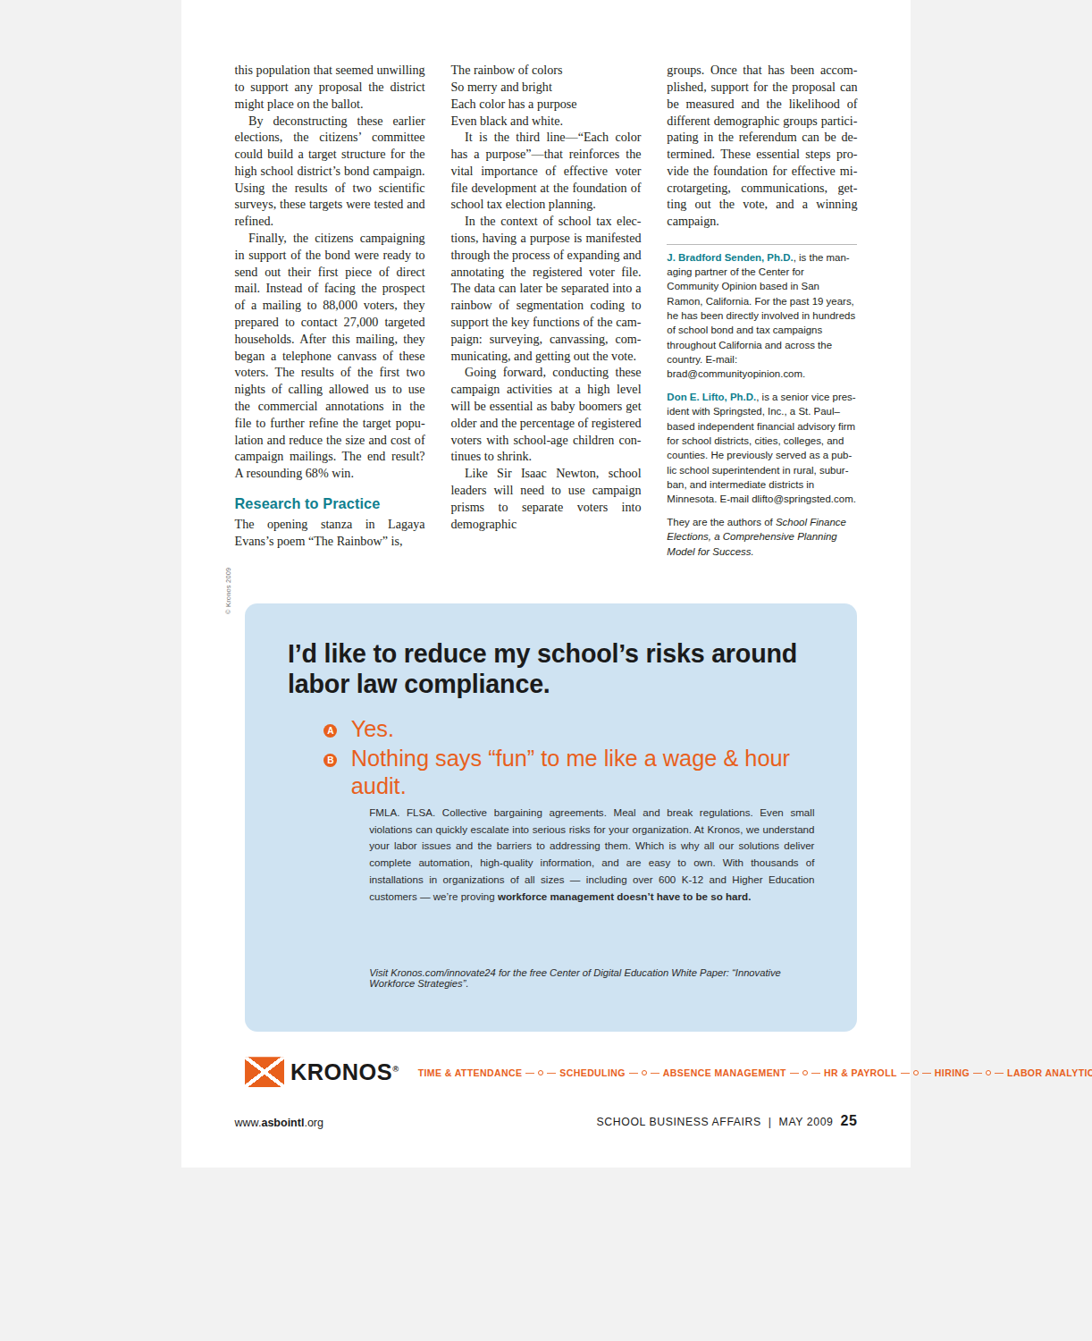this population that seemed unwilling to support any proposal the district might place on the ballot.
By deconstructing these earlier elections, the citizens’ committee could build a target structure for the high school district’s bond campaign. Using the results of two scientific surveys, these targets were tested and refined.
Finally, the citizens campaigning in support of the bond were ready to send out their first piece of direct mail. Instead of facing the prospect of a mailing to 88,000 voters, they prepared to contact 27,000 targeted households. After this mailing, they began a telephone canvass of these voters. The results of the first two nights of calling allowed us to use the commercial annotations in the file to further refine the target population and reduce the size and cost of campaign mailings. The end result? A resounding 68% win.
Research to Practice
The opening stanza in Lagaya Evans’s poem “The Rainbow” is,
The rainbow of colors
So merry and bright
Each color has a purpose
Even black and white.
It is the third line—“Each color has a purpose”—that reinforces the vital importance of effective voter file development at the foundation of school tax election planning.
In the context of school tax elections, having a purpose is manifested through the process of expanding and annotating the registered voter file. The data can later be separated into a rainbow of segmentation coding to support the key functions of the campaign: surveying, canvassing, communicating, and getting out the vote.
Going forward, conducting these campaign activities at a high level will be essential as baby boomers get older and the percentage of registered voters with school-age children continues to shrink.
Like Sir Isaac Newton, school leaders will need to use campaign prisms to separate voters into demographic
groups. Once that has been accomplished, support for the proposal can be measured and the likelihood of different demographic groups participating in the referendum can be determined. These essential steps provide the foundation for effective microtargeting, communications, getting out the vote, and a winning campaign.
J. Bradford Senden, Ph.D., is the managing partner of the Center for Community Opinion based in San Ramon, California. For the past 19 years, he has been directly involved in hundreds of school bond and tax campaigns throughout California and across the country. E-mail: brad@communityopinion.com.
Don E. Lifto, Ph.D., is a senior vice president with Springsted, Inc., a St. Paul–based independent financial advisory firm for school districts, cities, colleges, and counties. He previously served as a public school superintendent in rural, suburban, and intermediate districts in Minnesota. E-mail dlifto@springsted.com.
They are the authors of School Finance Elections, a Comprehensive Planning Model for Success.
© Kronos 2009
I’d like to reduce my school’s risks around labor law compliance.
A Yes.
B Nothing says “fun” to me like a wage & hour audit.
FMLA. FLSA. Collective bargaining agreements. Meal and break regulations. Even small violations can quickly escalate into serious risks for your organization. At Kronos, we understand your labor issues and the barriers to addressing them. Which is why all our solutions deliver complete automation, high-quality information, and are easy to own. With thousands of installations in organizations of all sizes — including over 600 K-12 and Higher Education customers — we’re proving workforce management doesn’t have to be so hard.
Visit Kronos.com/innovate24 for the free Center of Digital Education White Paper: “Innovative Workforce Strategies”.
KRONOS®
TIME & ATTENDANCE SCHEDULING ABSENCE MANAGEMENT HR & PAYROLL HIRING LABOR ANALYTICS
www. asbointl.org
SCHOOL BUSINESS AFFAIRS | MAY 2009 25